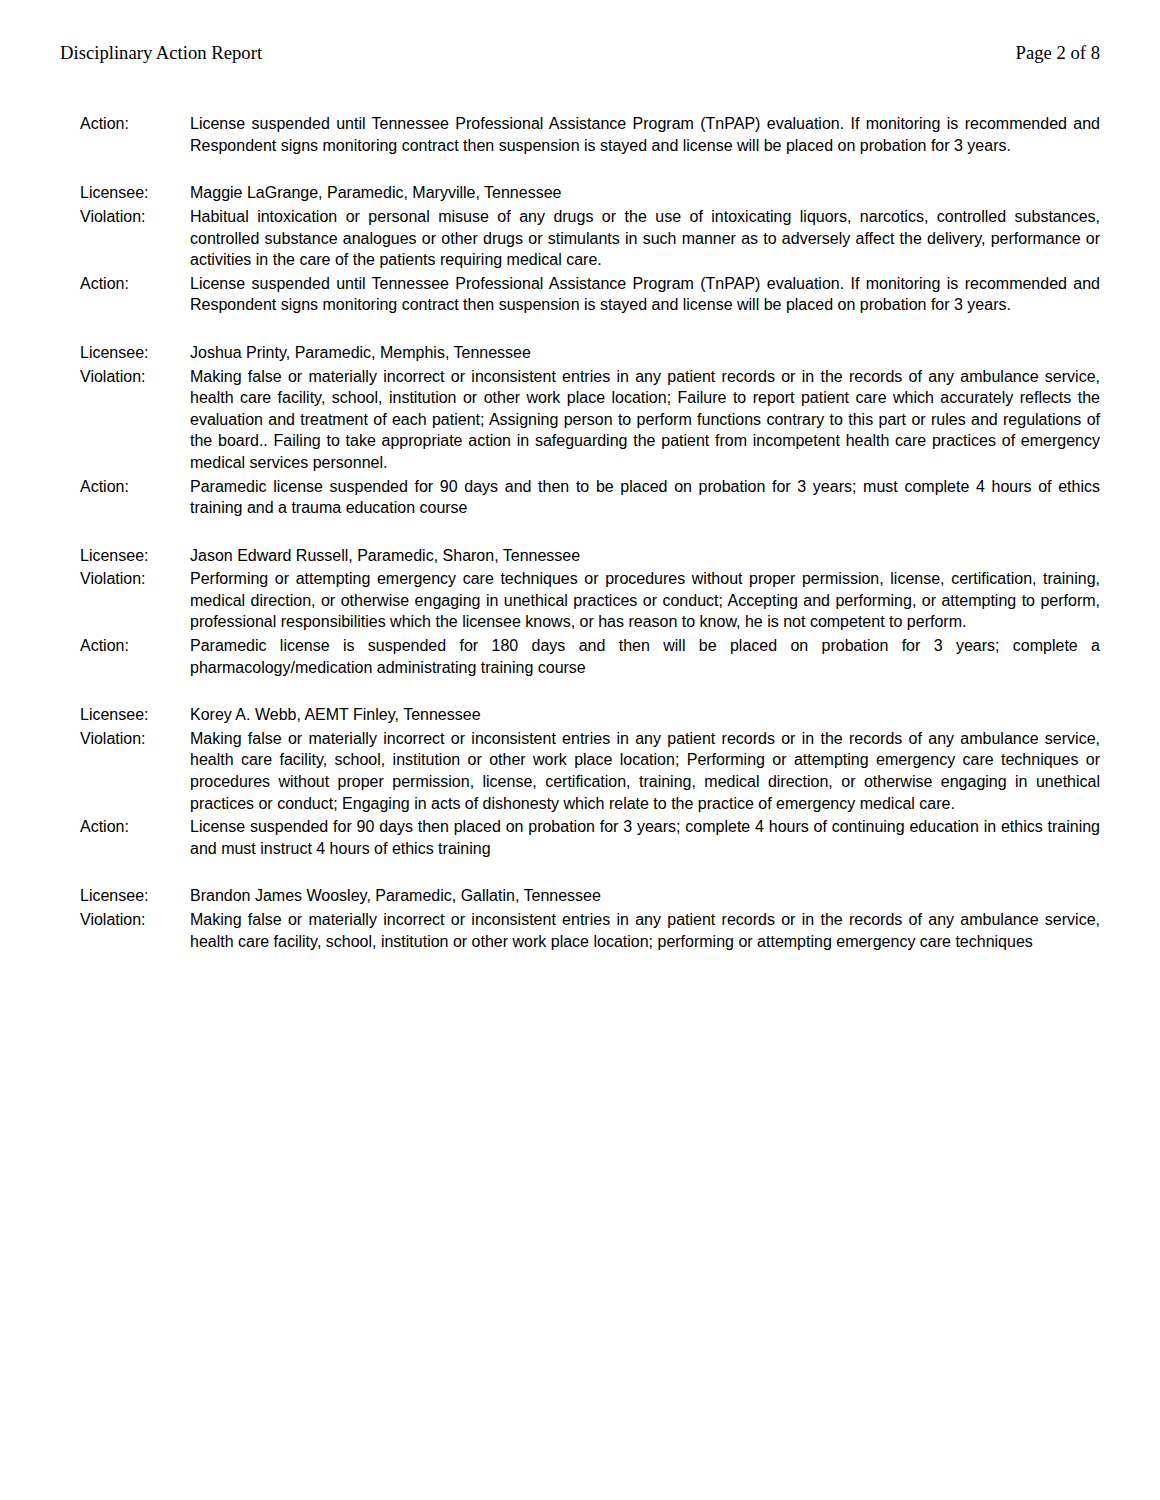Disciplinary Action Report Page 2 of 8
Action:
License suspended until Tennessee Professional Assistance Program (TnPAP) evaluation. If monitoring is recommended and Respondent signs monitoring contract then suspension is stayed and license will be placed on probation for 3 years.
Licensee:
Maggie LaGrange, Paramedic, Maryville, Tennessee
Violation:
Habitual intoxication or personal misuse of any drugs or the use of intoxicating liquors, narcotics, controlled substances, controlled substance analogues or other drugs or stimulants in such manner as to adversely affect the delivery, performance or activities in the care of the patients requiring medical care.
Action:
License suspended until Tennessee Professional Assistance Program (TnPAP) evaluation. If monitoring is recommended and Respondent signs monitoring contract then suspension is stayed and license will be placed on probation for 3 years.
Licensee:
Joshua Printy, Paramedic, Memphis, Tennessee
Violation:
Making false or materially incorrect or inconsistent entries in any patient records or in the records of any ambulance service, health care facility, school, institution or other work place location; Failure to report patient care which accurately reflects the evaluation and treatment of each patient; Assigning person to perform functions contrary to this part or rules and regulations of the board.. Failing to take appropriate action in safeguarding the patient from incompetent health care practices of emergency medical services personnel.
Action:
Paramedic license suspended for 90 days and then to be placed on probation for 3 years; must complete 4 hours of ethics training and a trauma education course
Licensee:
Jason Edward Russell, Paramedic, Sharon, Tennessee
Violation:
Performing or attempting emergency care techniques or procedures without proper permission, license, certification, training, medical direction, or otherwise engaging in unethical practices or conduct; Accepting and performing, or attempting to perform, professional responsibilities which the licensee knows, or has reason to know, he is not competent to perform.
Action:
Paramedic license is suspended for 180 days and then will be placed on probation for 3 years; complete a pharmacology/medication administrating training course
Licensee:
Korey A. Webb, AEMT Finley, Tennessee
Violation:
Making false or materially incorrect or inconsistent entries in any patient records or in the records of any ambulance service, health care facility, school, institution or other work place location; Performing or attempting emergency care techniques or procedures without proper permission, license, certification, training, medical direction, or otherwise engaging in unethical practices or conduct; Engaging in acts of dishonesty which relate to the practice of emergency medical care.
Action:
License suspended for 90 days then placed on probation for 3 years; complete 4 hours of continuing education in ethics training and must instruct 4 hours of ethics training
Licensee:
Brandon James Woosley, Paramedic, Gallatin, Tennessee
Violation:
Making false or materially incorrect or inconsistent entries in any patient records or in the records of any ambulance service, health care facility, school, institution or other work place location; performing or attempting emergency care techniques